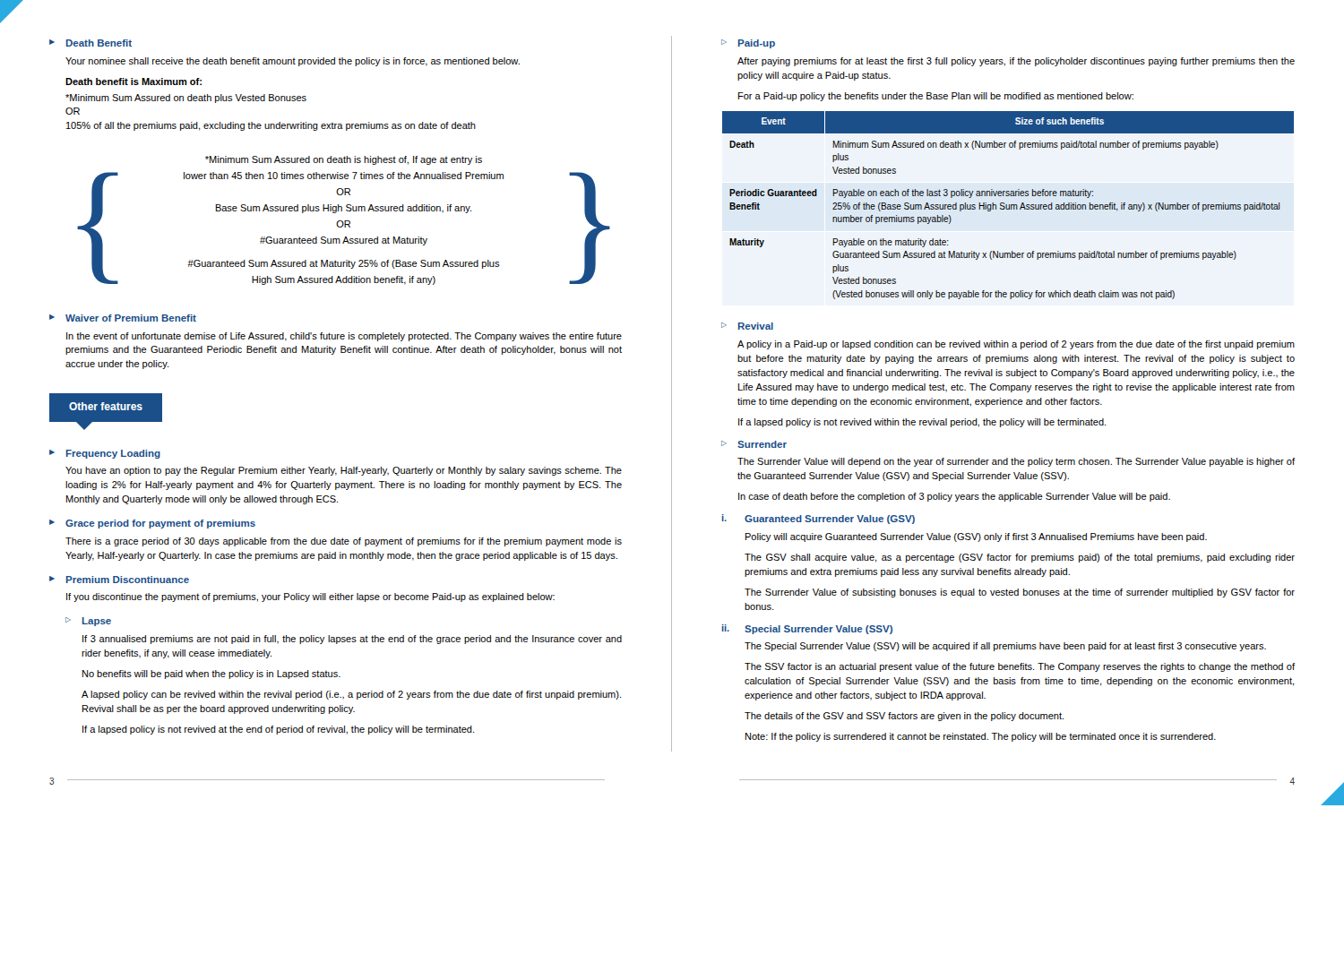Death Benefit
Your nominee shall receive the death benefit amount provided the policy is in force, as mentioned below.
Death benefit is Maximum of:
*Minimum Sum Assured on death plus Vested Bonuses
OR
105% of all the premiums paid, excluding the underwriting extra premiums as on date of death
{
*Minimum Sum Assured on death is highest of, If age at entry is
lower than 45 then 10 times otherwise 7 times of the Annualised Premium
OR
Base Sum Assured plus High Sum Assured addition, if any.
OR
#Guaranteed Sum Assured at Maturity
#Guaranteed Sum Assured at Maturity 25% of (Base Sum Assured plus
High Sum Assured Addition benefit, if any)
}
Waiver of Premium Benefit
In the event of unfortunate demise of Life Assured, child's future is completely protected. The Company waives the entire future premiums and the Guaranteed Periodic Benefit and Maturity Benefit will continue. After death of policyholder, bonus will not accrue under the policy.
Other features
Frequency Loading
You have an option to pay the Regular Premium either Yearly, Half-yearly, Quarterly or Monthly by salary savings scheme. The loading is 2% for Half-yearly payment and 4% for Quarterly payment. There is no loading for monthly payment by ECS. The Monthly and Quarterly mode will only be allowed through ECS.
Grace period for payment of premiums
There is a grace period of 30 days applicable from the due date of payment of premiums for if the premium payment mode is Yearly, Half-yearly or Quarterly. In case the premiums are paid in monthly mode, then the grace period applicable is of 15 days.
Premium Discontinuance
If you discontinue the payment of premiums, your Policy will either lapse or become Paid-up as explained below:
Lapse
If 3 annualised premiums are not paid in full, the policy lapses at the end of the grace period and the Insurance cover and rider benefits, if any, will cease immediately.
No benefits will be paid when the policy is in Lapsed status.
A lapsed policy can be revived within the revival period (i.e., a period of 2 years from the due date of first unpaid premium). Revival shall be as per the board approved underwriting policy.
If a lapsed policy is not revived at the end of period of revival, the policy will be terminated.
3
Paid-up
After paying premiums for at least the first 3 full policy years, if the policyholder discontinues paying further premiums then the policy will acquire a Paid-up status.
For a Paid-up policy the benefits under the Base Plan will be modified as mentioned below:
| Event | Size of such benefits |
| --- | --- |
| Death | Minimum Sum Assured on death x (Number of premiums paid/total number of premiums payable) plus Vested bonuses |
| Periodic Guaranteed Benefit | Payable on each of the last 3 policy anniversaries before maturity: 25% of the (Base Sum Assured plus High Sum Assured addition benefit, if any) x (Number of premiums paid/total number of premiums payable) |
| Maturity | Payable on the maturity date: Guaranteed Sum Assured at Maturity x (Number of premiums paid/total number of premiums payable) plus Vested bonuses (Vested bonuses will only be payable for the policy for which death claim was not paid) |
Revival
A policy in a Paid-up or lapsed condition can be revived within a period of 2 years from the due date of the first unpaid premium but before the maturity date by paying the arrears of premiums along with interest. The revival of the policy is subject to satisfactory medical and financial underwriting. The revival is subject to Company's Board approved underwriting policy, i.e., the Life Assured may have to undergo medical test, etc. The Company reserves the right to revise the applicable interest rate from time to time depending on the economic environment, experience and other factors.
If a lapsed policy is not revived within the revival period, the policy will be terminated.
Surrender
The Surrender Value will depend on the year of surrender and the policy term chosen. The Surrender Value payable is higher of the Guaranteed Surrender Value (GSV) and Special Surrender Value (SSV).
In case of death before the completion of 3 policy years the applicable Surrender Value will be paid.
i.
Guaranteed Surrender Value (GSV)
Policy will acquire Guaranteed Surrender Value (GSV) only if first 3 Annualised Premiums have been paid.
The GSV shall acquire value, as a percentage (GSV factor for premiums paid) of the total premiums, paid excluding rider premiums and extra premiums paid less any survival benefits already paid.
The Surrender Value of subsisting bonuses is equal to vested bonuses at the time of surrender multiplied by GSV factor for bonus.
ii.
Special Surrender Value (SSV)
The Special Surrender Value (SSV) will be acquired if all premiums have been paid for at least first 3 consecutive years.
The SSV factor is an actuarial present value of the future benefits. The Company reserves the rights to change the method of calculation of Special Surrender Value (SSV) and the basis from time to time, depending on the economic environment, experience and other factors, subject to IRDA approval.
The details of the GSV and SSV factors are given in the policy document.
Note: If the policy is surrendered it cannot be reinstated. The policy will be terminated once it is surrendered.
4